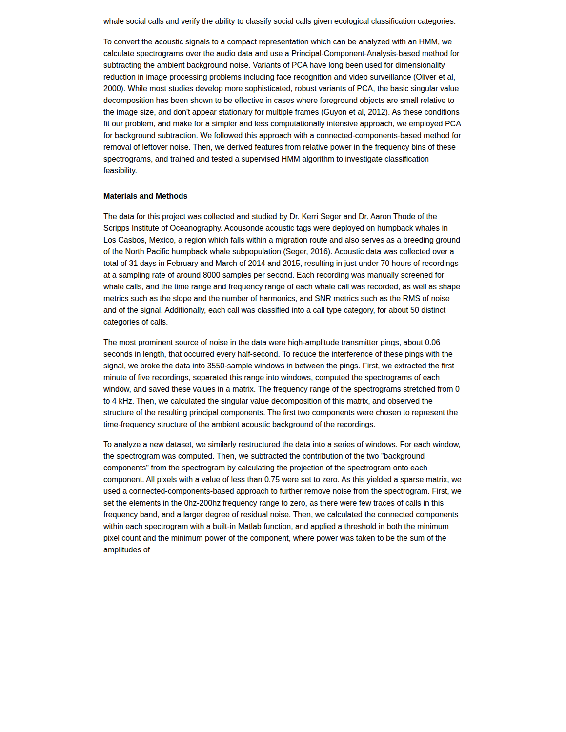whale social calls and verify the ability to classify social calls given ecological classification categories.
To convert the acoustic signals to a compact representation which can be analyzed with an HMM, we calculate spectrograms over the audio data and use a Principal-Component-Analysis-based method for subtracting the ambient background noise. Variants of PCA have long been used for dimensionality reduction in image processing problems including face recognition and video surveillance (Oliver et al, 2000). While most studies develop more sophisticated, robust variants of PCA, the basic singular value decomposition has been shown to be effective in cases where foreground objects are small relative to the image size, and don't appear stationary for multiple frames (Guyon et al, 2012). As these conditions fit our problem, and make for a simpler and less computationally intensive approach, we employed PCA for background subtraction. We followed this approach with a connected-components-based method for removal of leftover noise. Then, we derived features from relative power in the frequency bins of these spectrograms, and trained and tested a supervised HMM algorithm to investigate classification feasibility.
Materials and Methods
The data for this project was collected and studied by Dr. Kerri Seger and Dr. Aaron Thode of the Scripps Institute of Oceanography. Acousonde acoustic tags were deployed on humpback whales in Los Casbos, Mexico, a region which falls within a migration route and also serves as a breeding ground of the North Pacific humpback whale subpopulation (Seger, 2016). Acoustic data was collected over a total of 31 days in February and March of 2014 and 2015, resulting in just under 70 hours of recordings at a sampling rate of around 8000 samples per second. Each recording was manually screened for whale calls, and the time range and frequency range of each whale call was recorded, as well as shape metrics such as the slope and the number of harmonics, and SNR metrics such as the RMS of noise and of the signal. Additionally, each call was classified into a call type category, for about 50 distinct categories of calls.
The most prominent source of noise in the data were high-amplitude transmitter pings, about 0.06 seconds in length, that occurred every half-second. To reduce the interference of these pings with the signal, we broke the data into 3550-sample windows in between the pings. First, we extracted the first minute of five recordings, separated this range into windows, computed the spectrograms of each window, and saved these values in a matrix. The frequency range of the spectrograms stretched from 0 to 4 kHz. Then, we calculated the singular value decomposition of this matrix, and observed the structure of the resulting principal components. The first two components were chosen to represent the time-frequency structure of the ambient acoustic background of the recordings.
To analyze a new dataset, we similarly restructured the data into a series of windows. For each window, the spectrogram was computed. Then, we subtracted the contribution of the two "background components" from the spectrogram by calculating the projection of the spectrogram onto each component. All pixels with a value of less than 0.75 were set to zero. As this yielded a sparse matrix, we used a connected-components-based approach to further remove noise from the spectrogram. First, we set the elements in the 0hz-200hz frequency range to zero, as there were few traces of calls in this frequency band, and a larger degree of residual noise. Then, we calculated the connected components within each spectrogram with a built-in Matlab function, and applied a threshold in both the minimum pixel count and the minimum power of the component, where power was taken to be the sum of the amplitudes of